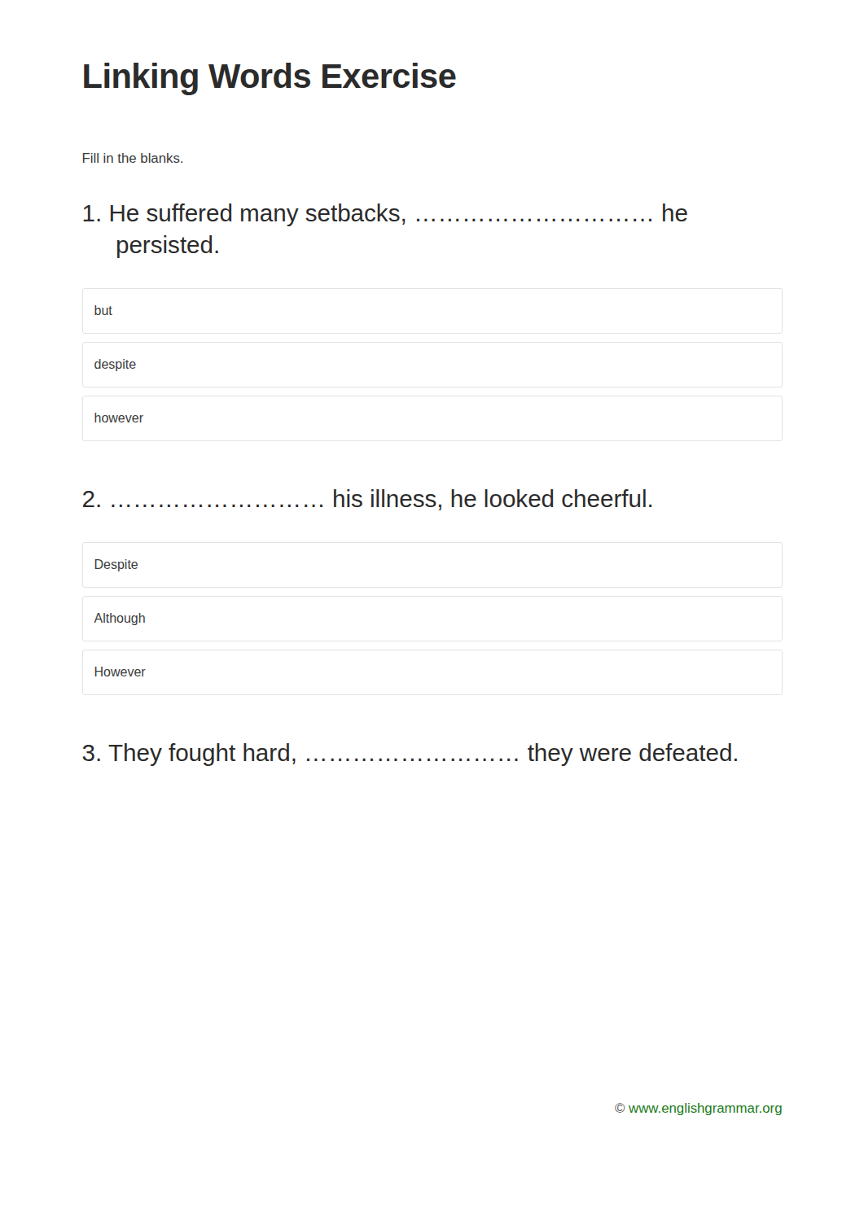Linking Words Exercise
Fill in the blanks.
He suffered many setbacks, ………………………… he persisted.
but
despite
however
……………………… his illness, he looked cheerful.
Despite
Although
However
They fought hard, ……………………… they were defeated.
© www.englishgrammar.org